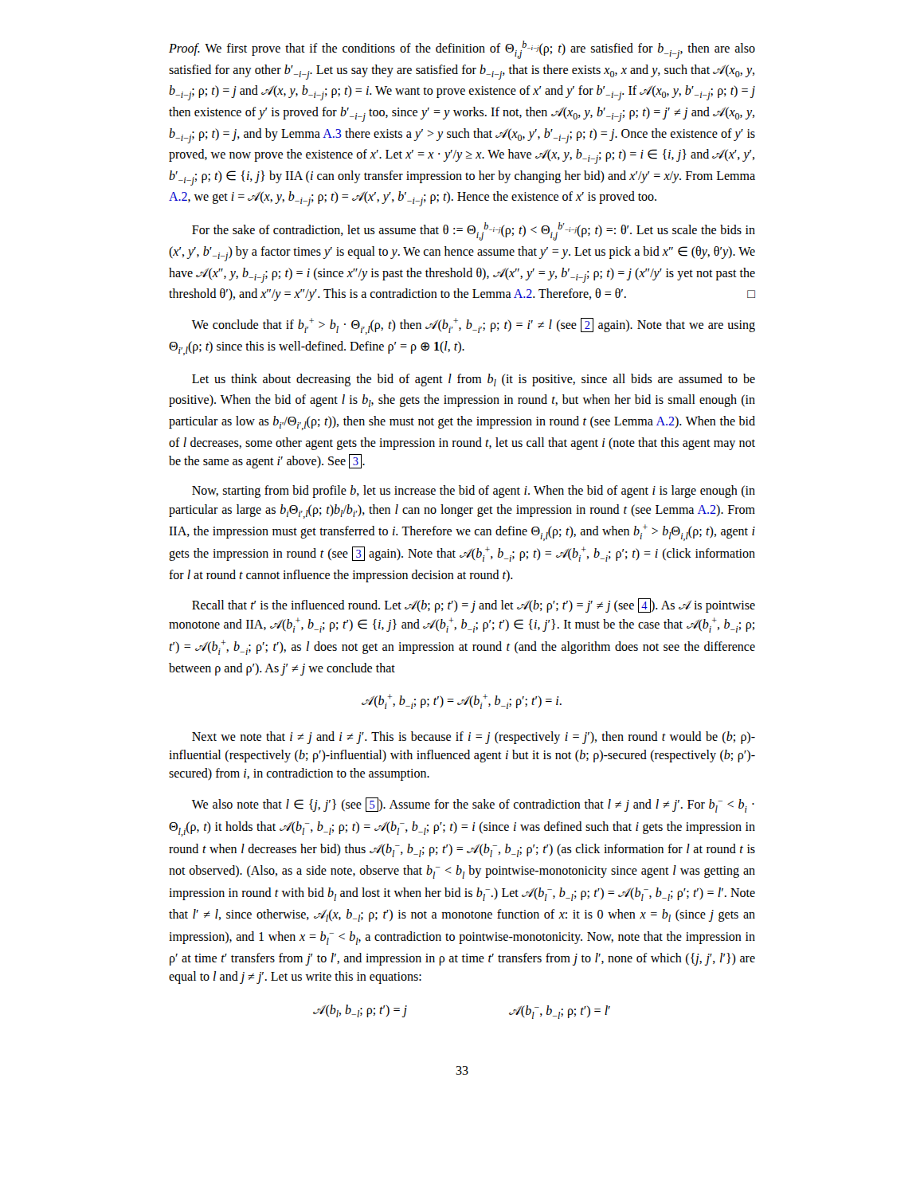Proof. We first prove that if the conditions of the definition of Θi,jb−i−j(ρ; t) are satisfied for b−i−j, then are also satisfied for any other b′−i−j. Let us say they are satisfied for b−i−j, that is there exists x0, x and y, such that 𝒜(x0, y, b−i−j; ρ; t) = j and 𝒜(x, y, b−i−j; ρ; t) = i. We want to prove existence of x′ and y′ for b′−i−j. If 𝒜(x0, y, b′−i−j; ρ; t) = j then existence of y′ is proved for b′−i−j too, since y′ = y works. If not, then 𝒜(x0, y, b′−i−j; ρ; t) = j′ ≠ j and 𝒜(x0, y, b−i−j; ρ; t) = j, and by Lemma A.3 there exists a y′ > y such that 𝒜(x0, y′, b′−i−j; ρ; t) = j. Once the existence of y′ is proved, we now prove the existence of x′. Let x′ = x · y′/y ≥ x. We have 𝒜(x, y, b−i−j; ρ; t) = i ∈ {i, j} and 𝒜(x′, y′, b′−i−j; ρ; t) ∈ {i, j} by IIA (i can only transfer impression to her by changing her bid) and x′/y′ = x/y. From Lemma A.2, we get i = 𝒜(x, y, b−i−j; ρ; t) = 𝒜(x′, y′, b′−i−j; ρ; t). Hence the existence of x′ is proved too.
For the sake of contradiction, let us assume that θ := Θi,jb−i−j(ρ; t) < Θi,jb′−i−j(ρ; t) =: θ′. Let us scale the bids in (x′, y′, b′−i−j) by a factor times y′ is equal to y. We can hence assume that y′ = y. Let us pick a bid x″ ∈ (θy, θ′y). We have 𝒜(x″, y, b−i−j; ρ; t) = i (since x″/y is past the threshold θ), 𝒜(x″, y′ = y, b′−i−j; ρ; t) = j (x″/y′ is yet not past the threshold θ′), and x″/y = x″/y′. This is a contradiction to the Lemma A.2. Therefore, θ = θ′. □
We conclude that if bi′+ > bl · Θi′,l(ρ, t) then 𝒜(bi′+, b−i′; ρ; t) = i′ ≠ l (see 2 again). Note that we are using Θi′,l(ρ; t) since this is well-defined. Define ρ′ = ρ ⊕ 1(l, t).
Let us think about decreasing the bid of agent l from bl (it is positive, since all bids are assumed to be positive). When the bid of agent l is bl, she gets the impression in round t, but when her bid is small enough (in particular as low as bi′/Θi′,l(ρ; t)), then she must not get the impression in round t (see Lemma A.2). When the bid of l decreases, some other agent gets the impression in round t, let us call that agent i (note that this agent may not be the same as agent i′ above). See 3.
Now, starting from bid profile b, let us increase the bid of agent i. When the bid of agent i is large enough (in particular as large as biΘi′,l(ρ; t)bl/bi′), then l can no longer get the impression in round t (see Lemma A.2). From IIA, the impression must get transferred to i. Therefore we can define Θi,l(ρ; t), and when bi+ > blΘi,l(ρ; t), agent i gets the impression in round t (see 3 again). Note that 𝒜(bi+, b−i; ρ; t) = 𝒜(bi+, b−i; ρ′; t) = i (click information for l at round t cannot influence the impression decision at round t).
Recall that t′ is the influenced round. Let 𝒜(b; ρ; t′) = j and let 𝒜(b; ρ′; t′) = j′ ≠ j (see 4). As 𝒜 is pointwise monotone and IIA, 𝒜(bi+, b−i; ρ; t′) ∈ {i, j} and 𝒜(bi+, b−i; ρ′; t′) ∈ {i, j′}. It must be the case that 𝒜(bi+, b−i; ρ; t′) = 𝒜(bi+, b−i; ρ′; t′), as l does not get an impression at round t (and the algorithm does not see the difference between ρ and ρ′). As j′ ≠ j we conclude that
𝒜(bi+, b−i; ρ; t′) = 𝒜(bi+, b−i; ρ′; t′) = i.
Next we note that i ≠ j and i ≠ j′. This is because if i = j (respectively i = j′), then round t would be (b; ρ)-influential (respectively (b; ρ′)-influential) with influenced agent i but it is not (b; ρ)-secured (respectively (b; ρ′)-secured) from i, in contradiction to the assumption.
We also note that l ∈ {j, j′} (see 5). Assume for the sake of contradiction that l ≠ j and l ≠ j′. For bl− < bi · Θl,i(ρ, t) it holds that 𝒜(bl−, b−l; ρ; t) = 𝒜(bl−, b−l; ρ′; t) = i (since i was defined such that i gets the impression in round t when l decreases her bid) thus 𝒜(bl−, b−l; ρ; t′) = 𝒜(bl−, b−l; ρ′; t′) (as click information for l at round t is not observed). (Also, as a side note, observe that bl− < bl by pointwise-monotonicity since agent l was getting an impression in round t with bid bl and lost it when her bid is bl−.) Let 𝒜(bl−, b−l; ρ; t′) = 𝒜(bl−, b−l; ρ′; t′) = l′. Note that l′ ≠ l, since otherwise, 𝒜l(x, b−l; ρ; t′) is not a monotone function of x: it is 0 when x = bl (since j gets an impression), and 1 when x = bl− < bl, a contradiction to pointwise-monotonicity. Now, note that the impression in ρ′ at time t′ transfers from j′ to l′, and impression in ρ at time t′ transfers from j to l′, none of which ({j, j′, l′}) are equal to l and j ≠ j′. Let us write this in equations:
𝒜(bl, b−l; ρ; t′) = j 𝒜(bl−, b−l; ρ; t′) = l′
33